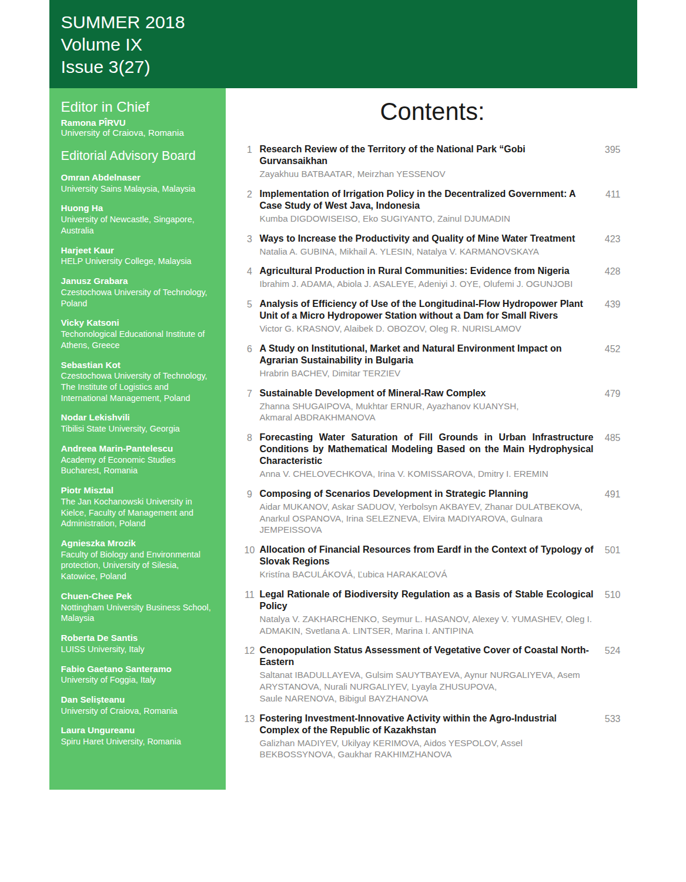SUMMER 2018
Volume IX
Issue 3(27)
Editor in Chief
Ramona PÎRVU
University of Craiova, Romania
Editorial Advisory Board
Omran Abdelnaser University Sains Malaysia, Malaysia
Huong Ha University of Newcastle, Singapore, Australia
Harjeet Kaur HELP University College, Malaysia
Janusz Grabara Czestochowa University of Technology, Poland
Vicky Katsoni Techonological Educational Institute of Athens, Greece
Sebastian Kot Czestochowa University of Technology, The Institute of Logistics and International Management, Poland
Nodar Lekishvili Tibilisi State University, Georgia
Andreea Marin-Pantelescu Academy of Economic Studies Bucharest, Romania
Piotr Misztal The Jan Kochanowski University in Kielce, Faculty of Management and Administration, Poland
Agnieszka Mrozik Faculty of Biology and Environmental protection, University of Silesia, Katowice, Poland
Chuen-Chee Pek Nottingham University Business School, Malaysia
Roberta De Santis LUISS University, Italy
Fabio Gaetano Santeramo University of Foggia, Italy
Dan Selişteanu University of Craiova, Romania
Laura Ungureanu Spiru Haret University, Romania
Contents:
| 1 | Research Review of the Territory of the National Park “Gobi Gurvansaikhan Zayakhuu BATBAATAR, Meirzhan YESSENOV | 395 |
| 2 | Implementation of Irrigation Policy in the Decentralized Government: A Case Study of West Java, Indonesia Kumba DIGDOWISEISO, Eko SUGIYANTO, Zainul DJUMADIN | 411 |
| 3 | Ways to Increase the Productivity and Quality of Mine Water Treatment Natalia A. GUBINA, Mikhail A. YLESIN, Natalya V. KARMANOVSKAYA | 423 |
| 4 | Agricultural Production in Rural Communities: Evidence from Nigeria Ibrahim J. ADAMA, Abiola J. ASALEYE, Adeniyi J. OYE, Olufemi J. OGUNJOBI | 428 |
| 5 | Analysis of Efficiency of Use of the Longitudinal-Flow Hydropower Plant Unit of a Micro Hydropower Station without a Dam for Small Rivers Victor G. KRASNOV, Alaibek D. OBOZOV, Oleg R. NURISLAMOV | 439 |
| 6 | A Study on Institutional, Market and Natural Environment Impact on Agrarian Sustainability in Bulgaria Hrabrin BACHEV, Dimitar TERZIEV | 452 |
| 7 | Sustainable Development of Mineral-Raw Complex Zhanna SHUGAIPOVA, Mukhtar ERNUR, Ayazhanov KUANYSH, Akmaral ABDRAKHMANOVA | 479 |
| 8 | Forecasting Water Saturation of Fill Grounds in Urban Infrastructure Conditions by Mathematical Modeling Based on the Main Hydrophysical Characteristic Anna V. CHELOVECHKOVA, Irina V. KOMISSAROVA, Dmitry I. EREMIN | 485 |
| 9 | Composing of Scenarios Development in Strategic Planning Aidar MUKANOV, Askar SADUOV, Yerbolsyn AKBAYEV, Zhanar DULATBEKOVA, Anarkul OSPANOVA, Irina SELEZNEVA, Elvira MADIYAROVA, Gulnara JEMPEISSOVA | 491 |
| 10 | Allocation of Financial Resources from Eardf in the Context of Typology of Slovak Regions Kristína BACULÁKOVÁ, Ľubica HARAKAĽOVÁ | 501 |
| 11 | Legal Rationale of Biodiversity Regulation as a Basis of Stable Ecological Policy Natalya V. ZAKHARCHENKO, Seymur L. HASANOV, Alexey V. YUMASHEV, Oleg I. ADMAKIN, Svetlana A. LINTSER, Marina I. ANTIPINA | 510 |
| 12 | Cenopopulation Status Assessment of Vegetative Cover of Coastal North-Eastern Saltanat IBADULLAYEVA, Gulsim SAUYTBAYEVA, Aynur NURGALIYEVA, Asem ARYSTANOVA, Nurali NURGALIYEV, Lyayla ZHUSUPOVA, Saule NARENOVA, Bibigul BAYZHANOVA | 524 |
| 13 | Fostering Investment-Innovative Activity within the Agro-Industrial Complex of the Republic of Kazakhstan Galizhan MADIYEV, Ukilyay KERIMOVA, Aidos YESPOLOV, Assel BEKBOSSYNOVA, Gaukhar RAKHIMZHANOVA | 533 |